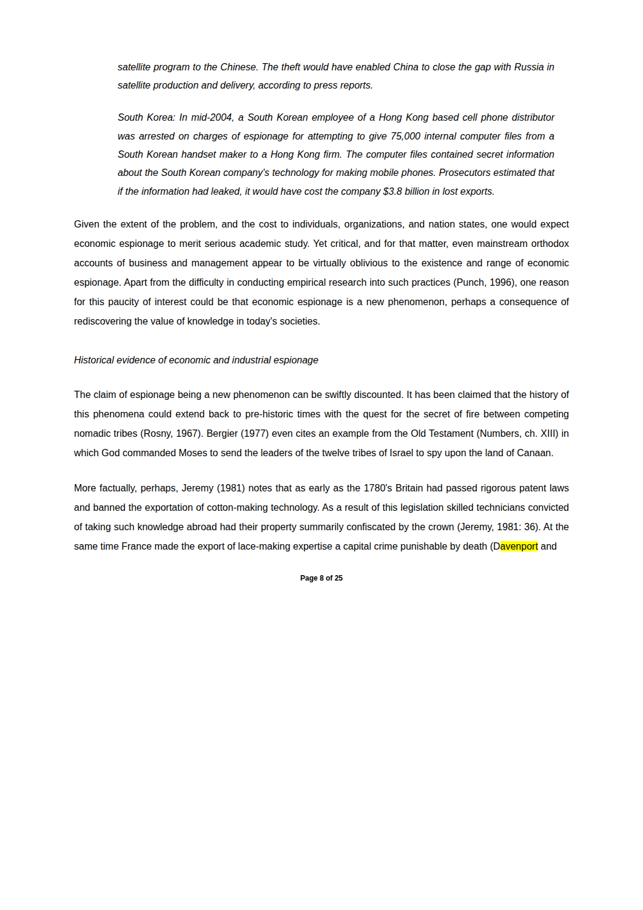satellite program to the Chinese. The theft would have enabled China to close the gap with Russia in satellite production and delivery, according to press reports.
South Korea: In mid-2004, a South Korean employee of a Hong Kong based cell phone distributor was arrested on charges of espionage for attempting to give 75,000 internal computer files from a South Korean handset maker to a Hong Kong firm. The computer files contained secret information about the South Korean company's technology for making mobile phones. Prosecutors estimated that if the information had leaked, it would have cost the company $3.8 billion in lost exports.
Given the extent of the problem, and the cost to individuals, organizations, and nation states, one would expect economic espionage to merit serious academic study. Yet critical, and for that matter, even mainstream orthodox accounts of business and management appear to be virtually oblivious to the existence and range of economic espionage. Apart from the difficulty in conducting empirical research into such practices (Punch, 1996), one reason for this paucity of interest could be that economic espionage is a new phenomenon, perhaps a consequence of rediscovering the value of knowledge in today's societies.
Historical evidence of economic and industrial espionage
The claim of espionage being a new phenomenon can be swiftly discounted. It has been claimed that the history of this phenomena could extend back to pre-historic times with the quest for the secret of fire between competing nomadic tribes (Rosny, 1967). Bergier (1977) even cites an example from the Old Testament (Numbers, ch. XIII) in which God commanded Moses to send the leaders of the twelve tribes of Israel to spy upon the land of Canaan.
More factually, perhaps, Jeremy (1981) notes that as early as the 1780's Britain had passed rigorous patent laws and banned the exportation of cotton-making technology. As a result of this legislation skilled technicians convicted of taking such knowledge abroad had their property summarily confiscated by the crown (Jeremy, 1981: 36). At the same time France made the export of lace-making expertise a capital crime punishable by death (Davenport and
Page 8 of 25